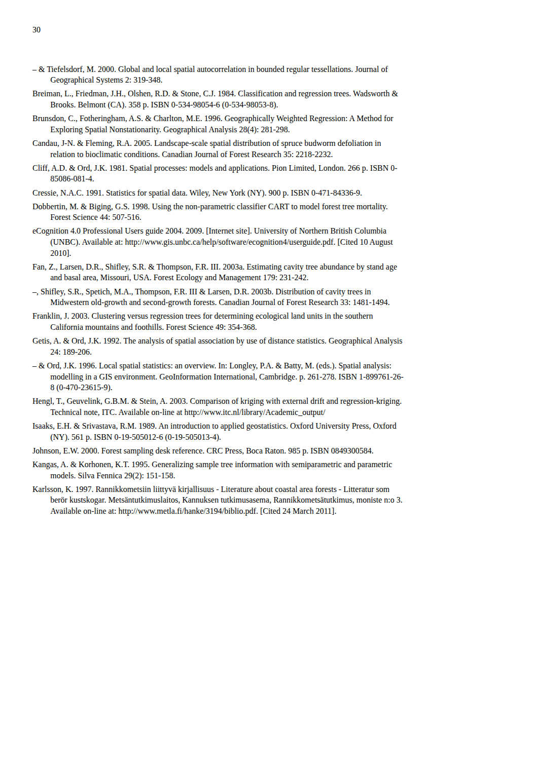30
– & Tiefelsdorf, M. 2000. Global and local spatial autocorrelation in bounded regular tessellations. Journal of Geographical Systems 2: 319-348.
Breiman, L., Friedman, J.H., Olshen, R.D. & Stone, C.J. 1984. Classification and regression trees. Wadsworth & Brooks. Belmont (CA). 358 p. ISBN 0-534-98054-6 (0-534-98053-8).
Brunsdon, C., Fotheringham, A.S. & Charlton, M.E. 1996. Geographically Weighted Regression: A Method for Exploring Spatial Nonstationarity. Geographical Analysis 28(4): 281-298.
Candau, J-N. & Fleming, R.A. 2005. Landscape-scale spatial distribution of spruce budworm defoliation in relation to bioclimatic conditions. Canadian Journal of Forest Research 35: 2218-2232.
Cliff, A.D. & Ord, J.K. 1981. Spatial processes: models and applications. Pion Limited, London. 266 p. ISBN 0-85086-081-4.
Cressie, N.A.C. 1991. Statistics for spatial data. Wiley, New York (NY). 900 p. ISBN 0-471-84336-9.
Dobbertin, M. & Biging, G.S. 1998. Using the non-parametric classifier CART to model forest tree mortality. Forest Science 44: 507-516.
eCognition 4.0 Professional Users guide 2004. 2009. [Internet site]. University of Northern British Columbia (UNBC). Available at: http://www.gis.unbc.ca/help/software/ecognition4/userguide.pdf. [Cited 10 August 2010].
Fan, Z., Larsen, D.R., Shifley, S.R. & Thompson, F.R. III. 2003a. Estimating cavity tree abundance by stand age and basal area, Missouri, USA. Forest Ecology and Management 179: 231-242.
–, Shifley, S.R., Spetich, M.A., Thompson, F.R. III & Larsen, D.R. 2003b. Distribution of cavity trees in Midwestern old-growth and second-growth forests. Canadian Journal of Forest Research 33: 1481-1494.
Franklin, J. 2003. Clustering versus regression trees for determining ecological land units in the southern California mountains and foothills. Forest Science 49: 354-368.
Getis, A. & Ord, J.K. 1992. The analysis of spatial association by use of distance statistics. Geographical Analysis 24: 189-206.
– & Ord, J.K. 1996. Local spatial statistics: an overview. In: Longley, P.A. & Batty, M. (eds.). Spatial analysis: modelling in a GIS environment. GeoInformation International, Cambridge. p. 261-278. ISBN 1-899761-26-8 (0-470-23615-9).
Hengl, T., Geuvelink, G.B.M. & Stein, A. 2003. Comparison of kriging with external drift and regression-kriging. Technical note, ITC. Available on-line at http://www.itc.nl/library/Academic_output/
Isaaks, E.H. & Srivastava, R.M. 1989. An introduction to applied geostatistics. Oxford University Press, Oxford (NY). 561 p. ISBN 0-19-505012-6 (0-19-505013-4).
Johnson, E.W. 2000. Forest sampling desk reference. CRC Press, Boca Raton. 985 p. ISBN 0849300584.
Kangas, A. & Korhonen, K.T. 1995. Generalizing sample tree information with semiparametric and parametric models. Silva Fennica 29(2): 151-158.
Karlsson, K. 1997. Rannikkometsiin liittyvä kirjallisuus - Literature about coastal area forests - Litteratur som berör kustskogar. Metsäntutkimuslaitos, Kannuksen tutkimusasema, Rannikkometsätutkimus, moniste n:o 3. Available on-line at: http://www.metla.fi/hanke/3194/biblio.pdf. [Cited 24 March 2011].